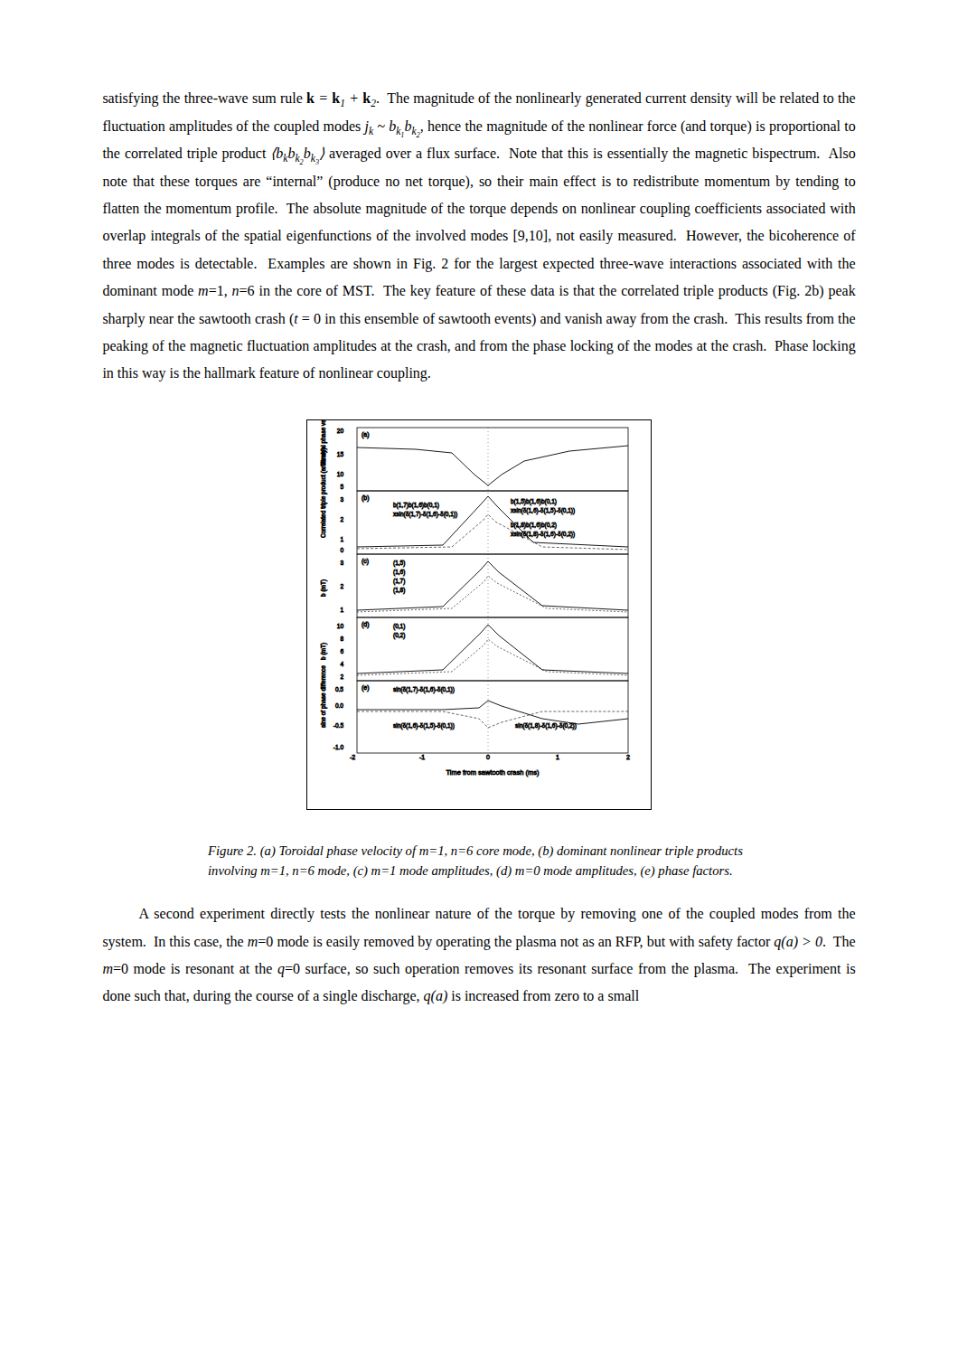satisfying the three-wave sum rule k = k1 + k2. The magnitude of the nonlinearly generated current density will be related to the fluctuation amplitudes of the coupled modes jk ~ bk1bk2, hence the magnitude of the nonlinear force (and torque) is proportional to the correlated triple product ⟨bkbk2bk3⟩ averaged over a flux surface. Note that this is essentially the magnetic bispectrum. Also note that these torques are “internal” (produce no net torque), so their main effect is to redistribute momentum by tending to flatten the momentum profile. The absolute magnitude of the torque depends on nonlinear coupling coefficients associated with overlap integrals of the spatial eigenfunctions of the involved modes [9,10], not easily measured. However, the bicoherence of three modes is detectable. Examples are shown in Fig. 2 for the largest expected three-wave interactions associated with the dominant mode m=1, n=6 in the core of MST. The key feature of these data is that the correlated triple products (Fig. 2b) peak sharply near the sawtooth crash (t = 0 in this ensemble of sawtooth events) and vanish away from the crash. This results from the peaking of the magnetic fluctuation amplitudes at the crash, and from the phase locking of the modes at the crash. Phase locking in this way is the hallmark feature of nonlinear coupling.
Figure 2. (a) Toroidal phase velocity of m=1, n=6 core mode, (b) dominant nonlinear triple products involving m=1, n=6 mode, (c) m=1 mode amplitudes, (d) m=0 mode amplitudes, (e) phase factors.
A second experiment directly tests the nonlinear nature of the torque by removing one of the coupled modes from the system. In this case, the m=0 mode is easily removed by operating the plasma not as an RFP, but with safety factor q(a) > 0. The m=0 mode is resonant at the q=0 surface, so such operation removes its resonant surface from the plasma. The experiment is done such that, during the course of a single discharge, q(a) is increased from zero to a small